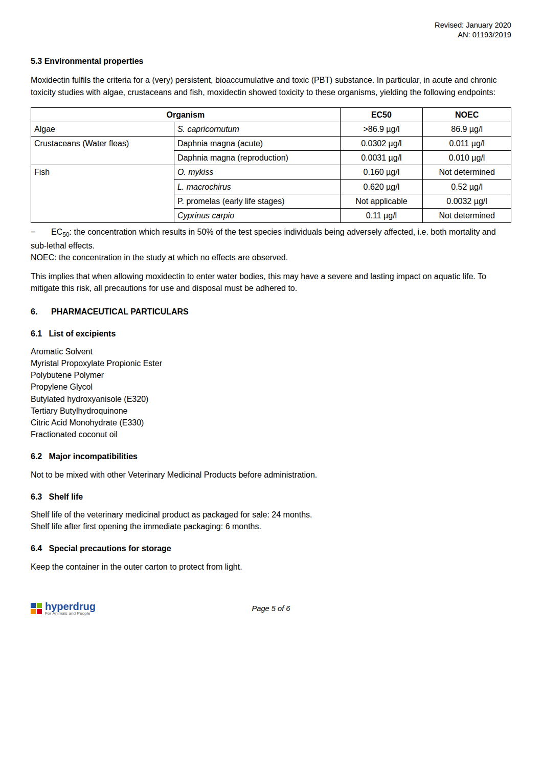Revised: January 2020
AN: 01193/2019
5.3 Environmental properties
Moxidectin fulfils the criteria for a (very) persistent, bioaccumulative and toxic (PBT) substance. In particular, in acute and chronic toxicity studies with algae, crustaceans and fish, moxidectin showed toxicity to these organisms, yielding the following endpoints:
| Organism | EC50 | NOEC |
| --- | --- | --- |
| Algae | S. capricornutum | >86.9 µg/l | 86.9 µg/l |
| Crustaceans (Water fleas) | Daphnia magna (acute) | 0.0302 µg/l | 0.011 µg/l |
| Daphnia magna (reproduction) | 0.0031 µg/l | 0.010 µg/l |
| Fish | O. mykiss | 0.160 µg/l | Not determined |
| L. macrochirus | 0.620 µg/l | 0.52 µg/l |
| P. promelas (early life stages) | Not applicable | 0.0032 µg/l |
| Cyprinus carpio | 0.11 µg/l | Not determined |
−EC50: the concentration which results in 50% of the test species individuals being adversely affected, i.e. both mortality and sub-lethal effects.
NOEC: the concentration in the study at which no effects are observed.
This implies that when allowing moxidectin to enter water bodies, this may have a severe and lasting impact on aquatic life. To mitigate this risk, all precautions for use and disposal must be adhered to.
6. PHARMACEUTICAL PARTICULARS
6.1 List of excipients
Aromatic Solvent
Myristal Propoxylate Propionic Ester
Polybutene Polymer
Propylene Glycol
Butylated hydroxyanisole (E320)
Tertiary Butylhydroquinone
Citric Acid Monohydrate (E330)
Fractionated coconut oil
6.2 Major incompatibilities
Not to be mixed with other Veterinary Medicinal Products before administration.
6.3 Shelf life
Shelf life of the veterinary medicinal product as packaged for sale: 24 months.
Shelf life after first opening the immediate packaging: 6 months.
6.4 Special precautions for storage
Keep the container in the outer carton to protect from light.
hyperdrug
For Animals and People
Page 5 of 6